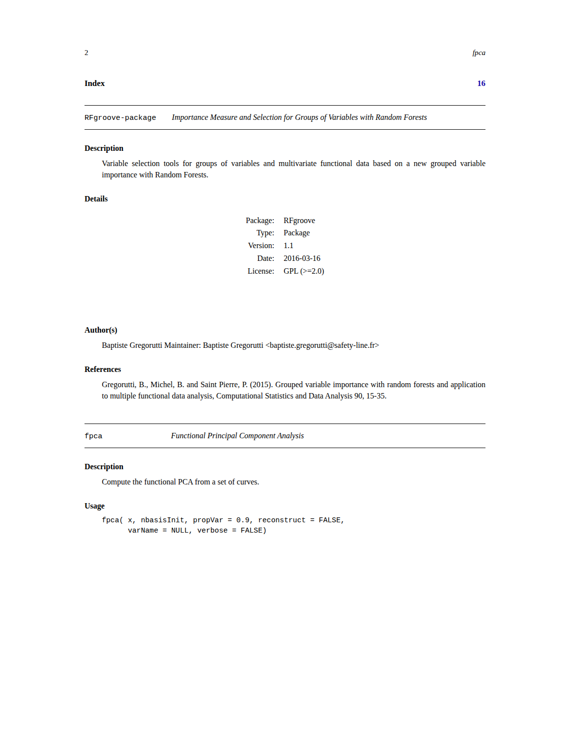2 fpca
Index 16
RFgroove-package Importance Measure and Selection for Groups of Variables with Random Forests
Description
Variable selection tools for groups of variables and multivariate functional data based on a new grouped variable importance with Random Forests.
Details
| Package: | RFgroove |
| Type: | Package |
| Version: | 1.1 |
| Date: | 2016-03-16 |
| License: | GPL (>=2.0) |
Author(s)
Baptiste Gregorutti Maintainer: Baptiste Gregorutti <baptiste.gregorutti@safety-line.fr>
References
Gregorutti, B., Michel, B. and Saint Pierre, P. (2015). Grouped variable importance with random forests and application to multiple functional data analysis, Computational Statistics and Data Analysis 90, 15-35.
fpca Functional Principal Component Analysis
Description
Compute the functional PCA from a set of curves.
Usage
fpca( x, nbasisInit, propVar = 0.9, reconstruct = FALSE,
      varName = NULL, verbose = FALSE)